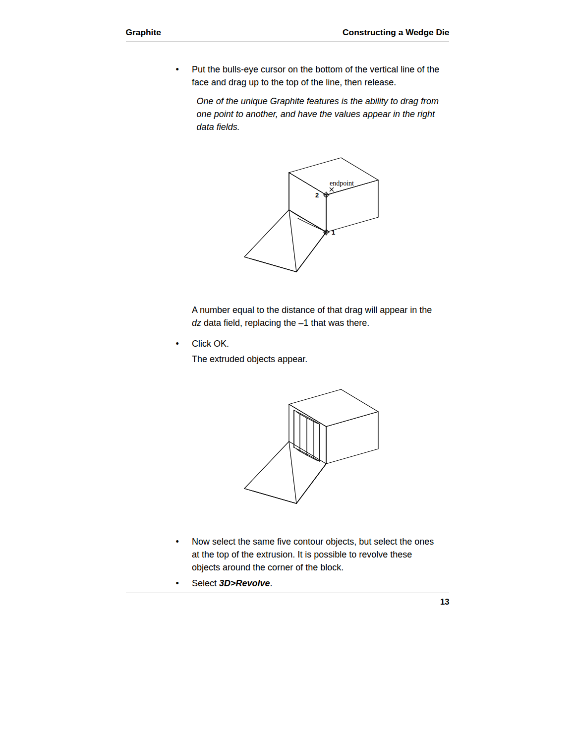Graphite Constructing a Wedge Die
• Put the bulls-eye cursor on the bottom of the vertical line of the face and drag up to the top of the line, then release.
One of the unique Graphite features is the ability to drag from one point to another, and have the values appear in the right data fields.
1 2 endpoint
A number equal to the distance of that drag will appear in the dz data field, replacing the –1 that was there.
• Click OK.
The extruded objects appear.
• Now select the same five contour objects, but select the ones at the top of the extrusion. It is possible to revolve these objects around the corner of the block.
• Select 3D>Revolve.
13